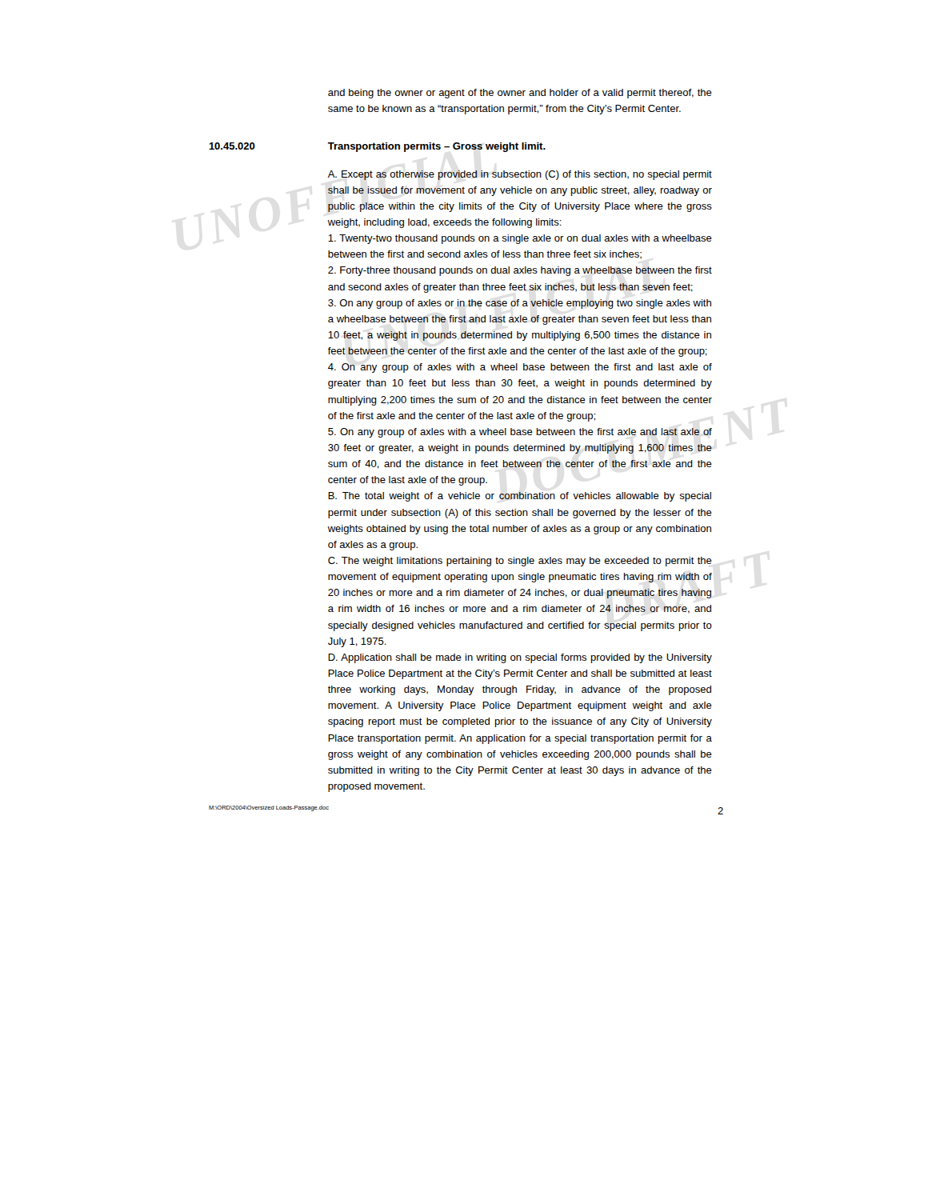UNOFFICIAL UNOFFICIAL DOCUMENT DRAFT
and being the owner or agent of the owner and holder of a valid permit thereof, the same to be known as a “transportation permit,” from the City’s Permit Center.
10.45.020 Transportation permits – Gross weight limit.
A. Except as otherwise provided in subsection (C) of this section, no special permit shall be issued for movement of any vehicle on any public street, alley, roadway or public place within the city limits of the City of University Place where the gross weight, including load, exceeds the following limits:
1. Twenty-two thousand pounds on a single axle or on dual axles with a wheelbase between the first and second axles of less than three feet six inches;
2. Forty-three thousand pounds on dual axles having a wheelbase between the first and second axles of greater than three feet six inches, but less than seven feet;
3. On any group of axles or in the case of a vehicle employing two single axles with a wheelbase between the first and last axle of greater than seven feet but less than 10 feet, a weight in pounds determined by multiplying 6,500 times the distance in feet between the center of the first axle and the center of the last axle of the group;
4. On any group of axles with a wheel base between the first and last axle of greater than 10 feet but less than 30 feet, a weight in pounds determined by multiplying 2,200 times the sum of 20 and the distance in feet between the center of the first axle and the center of the last axle of the group;
5. On any group of axles with a wheel base between the first axle and last axle of 30 feet or greater, a weight in pounds determined by multiplying 1,600 times the sum of 40, and the distance in feet between the center of the first axle and the center of the last axle of the group.
B. The total weight of a vehicle or combination of vehicles allowable by special permit under subsection (A) of this section shall be governed by the lesser of the weights obtained by using the total number of axles as a group or any combination of axles as a group.
C. The weight limitations pertaining to single axles may be exceeded to permit the movement of equipment operating upon single pneumatic tires having rim width of 20 inches or more and a rim diameter of 24 inches, or dual pneumatic tires having a rim width of 16 inches or more and a rim diameter of 24 inches or more, and specially designed vehicles manufactured and certified for special permits prior to July 1, 1975.
D. Application shall be made in writing on special forms provided by the University Place Police Department at the City’s Permit Center and shall be submitted at least three working days, Monday through Friday, in advance of the proposed movement. A University Place Police Department equipment weight and axle spacing report must be completed prior to the issuance of any City of University Place transportation permit. An application for a special transportation permit for a gross weight of any combination of vehicles exceeding 200,000 pounds shall be submitted in writing to the City Permit Center at least 30 days in advance of the proposed movement.
2 M:\ORD\2004\Oversized Loads-Passage.doc